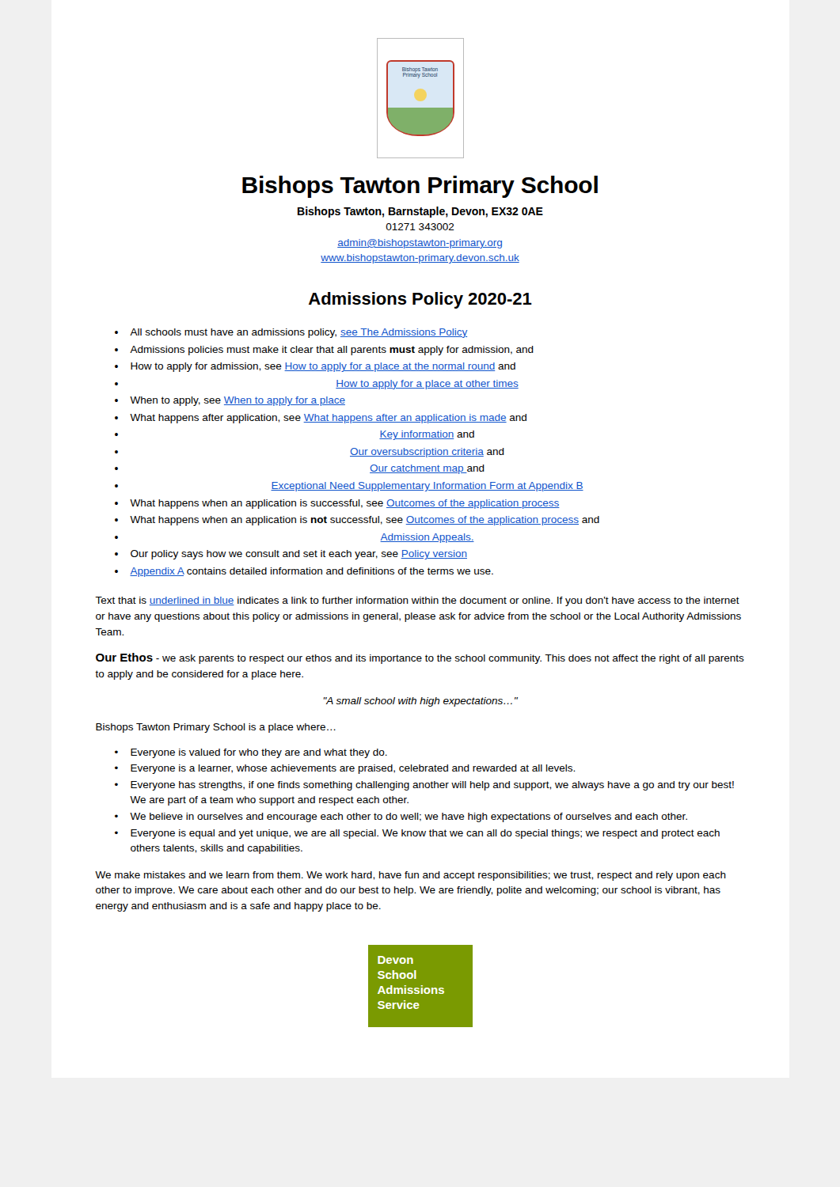Bishops Tawton
Primary School
Bishops Tawton Primary School
Bishops Tawton, Barnstaple, Devon, EX32 0AE
01271 343002
admin@bishopstawton-primary.org
www.bishopstawton-primary.devon.sch.uk
Admissions Policy 2020-21
All schools must have an admissions policy, see The Admissions Policy
Admissions policies must make it clear that all parents must apply for admission, and
How to apply for admission, see How to apply for a place at the normal round and
How to apply for a place at other times
When to apply, see When to apply for a place
What happens after application, see What happens after an application is made and
Key information and
Our oversubscription criteria and
Our catchment map and
Exceptional Need Supplementary Information Form at Appendix B
What happens when an application is successful, see Outcomes of the application process
What happens when an application is not successful, see Outcomes of the application process and
Admission Appeals.
Our policy says how we consult and set it each year, see Policy version
Appendix A contains detailed information and definitions of the terms we use.
Text that is underlined in blue indicates a link to further information within the document or online. If you don't have access to the internet or have any questions about this policy or admissions in general, please ask for advice from the school or the Local Authority Admissions Team.
Our Ethos - we ask parents to respect our ethos and its importance to the school community. This does not affect the right of all parents to apply and be considered for a place here.
"A small school with high expectations…"
Bishops Tawton Primary School is a place where…
Everyone is valued for who they are and what they do.
Everyone is a learner, whose achievements are praised, celebrated and rewarded at all levels.
Everyone has strengths, if one finds something challenging another will help and support, we always have a go and try our best! We are part of a team who support and respect each other.
We believe in ourselves and encourage each other to do well; we have high expectations of ourselves and each other.
Everyone is equal and yet unique, we are all special. We know that we can all do special things; we respect and protect each others talents, skills and capabilities.
We make mistakes and we learn from them. We work hard, have fun and accept responsibilities; we trust, respect and rely upon each other to improve. We care about each other and do our best to help. We are friendly, polite and welcoming; our school is vibrant, has energy and enthusiasm and is a safe and happy place to be.
Devon School Admissions Service